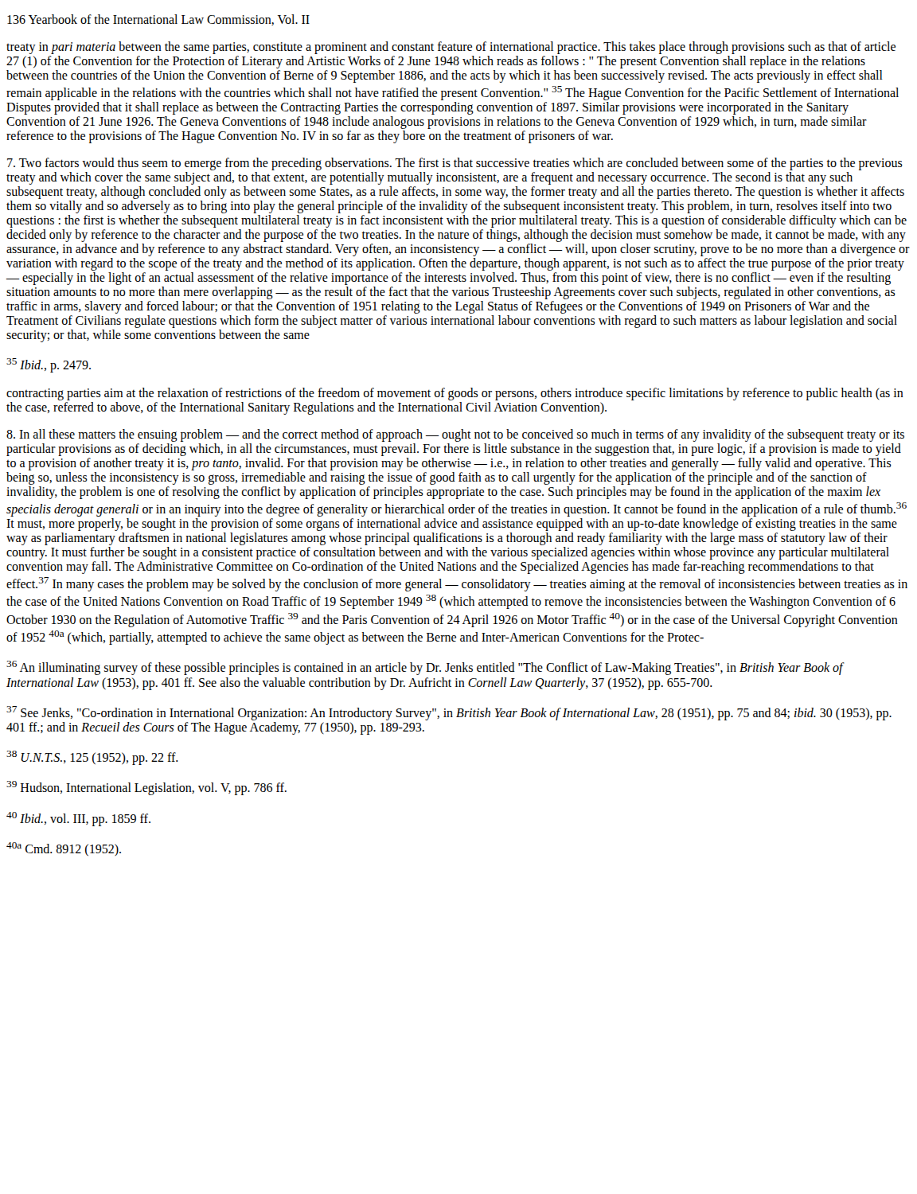136 Yearbook of the International Law Commission, Vol. II
treaty in pari materia between the same parties, constitute a prominent and constant feature of international practice. This takes place through provisions such as that of article 27 (1) of the Convention for the Protection of Literary and Artistic Works of 2 June 1948 which reads as follows : " The present Convention shall replace in the relations between the countries of the Union the Convention of Berne of 9 September 1886, and the acts by which it has been successively revised. The acts previously in effect shall remain applicable in the relations with the countries which shall not have ratified the present Convention." 35 The Hague Convention for the Pacific Settlement of International Disputes provided that it shall replace as between the Contracting Parties the corresponding convention of 1897. Similar provisions were incorporated in the Sanitary Convention of 21 June 1926. The Geneva Conventions of 1948 include analogous provisions in relations to the Geneva Convention of 1929 which, in turn, made similar reference to the provisions of The Hague Convention No. IV in so far as they bore on the treatment of prisoners of war.
7. Two factors would thus seem to emerge from the preceding observations. The first is that successive treaties which are concluded between some of the parties to the previous treaty and which cover the same subject and, to that extent, are potentially mutually inconsistent, are a frequent and necessary occurrence. The second is that any such subsequent treaty, although concluded only as between some States, as a rule affects, in some way, the former treaty and all the parties thereto. The question is whether it affects them so vitally and so adversely as to bring into play the general principle of the invalidity of the subsequent inconsistent treaty. This problem, in turn, resolves itself into two questions : the first is whether the subsequent multilateral treaty is in fact inconsistent with the prior multilateral treaty. This is a question of considerable difficulty which can be decided only by reference to the character and the purpose of the two treaties. In the nature of things, although the decision must somehow be made, it cannot be made, with any assurance, in advance and by reference to any abstract standard. Very often, an inconsistency — a conflict — will, upon closer scrutiny, prove to be no more than a divergence or variation with regard to the scope of the treaty and the method of its application. Often the departure, though apparent, is not such as to affect the true purpose of the prior treaty — especially in the light of an actual assessment of the relative importance of the interests involved. Thus, from this point of view, there is no conflict — even if the resulting situation amounts to no more than mere overlapping — as the result of the fact that the various Trusteeship Agreements cover such subjects, regulated in other conventions, as traffic in arms, slavery and forced labour; or that the Convention of 1951 relating to the Legal Status of Refugees or the Conventions of 1949 on Prisoners of War and the Treatment of Civilians regulate questions which form the subject matter of various international labour conventions with regard to such matters as labour legislation and social security; or that, while some conventions between the same
35 Ibid., p. 2479.
contracting parties aim at the relaxation of restrictions of the freedom of movement of goods or persons, others introduce specific limitations by reference to public health (as in the case, referred to above, of the International Sanitary Regulations and the International Civil Aviation Convention).
8. In all these matters the ensuing problem — and the correct method of approach — ought not to be conceived so much in terms of any invalidity of the subsequent treaty or its particular provisions as of deciding which, in all the circumstances, must prevail. For there is little substance in the suggestion that, in pure logic, if a provision is made to yield to a provision of another treaty it is, pro tanto, invalid. For that provision may be otherwise — i.e., in relation to other treaties and generally — fully valid and operative. This being so, unless the inconsistency is so gross, irremediable and raising the issue of good faith as to call urgently for the application of the principle and of the sanction of invalidity, the problem is one of resolving the conflict by application of principles appropriate to the case. Such principles may be found in the application of the maxim lex specialis derogat generali or in an inquiry into the degree of generality or hierarchical order of the treaties in question. It cannot be found in the application of a rule of thumb.36 It must, more properly, be sought in the provision of some organs of international advice and assistance equipped with an up-to-date knowledge of existing treaties in the same way as parliamentary draftsmen in national legislatures among whose principal qualifications is a thorough and ready familiarity with the large mass of statutory law of their country. It must further be sought in a consistent practice of consultation between and with the various specialized agencies within whose province any particular multilateral convention may fall. The Administrative Committee on Co-ordination of the United Nations and the Specialized Agencies has made far-reaching recommendations to that effect.37 In many cases the problem may be solved by the conclusion of more general — consolidatory — treaties aiming at the removal of inconsistencies between treaties as in the case of the United Nations Convention on Road Traffic of 19 September 1949 38 (which attempted to remove the inconsistencies between the Washington Convention of 6 October 1930 on the Regulation of Automotive Traffic 39 and the Paris Convention of 24 April 1926 on Motor Traffic 40) or in the case of the Universal Copyright Convention of 1952 40a (which, partially, attempted to achieve the same object as between the Berne and Inter-American Conventions for the Protec-
36 An illuminating survey of these possible principles is contained in an article by Dr. Jenks entitled "The Conflict of Law-Making Treaties", in British Year Book of International Law (1953), pp. 401 ff. See also the valuable contribution by Dr. Aufricht in Cornell Law Quarterly, 37 (1952), pp. 655-700.
37 See Jenks, "Co-ordination in International Organization: An Introductory Survey", in British Year Book of International Law, 28 (1951), pp. 75 and 84; ibid. 30 (1953), pp. 401 ff.; and in Recueil des Cours of The Hague Academy, 77 (1950), pp. 189-293.
38 U.N.T.S., 125 (1952), pp. 22 ff.
39 Hudson, International Legislation, vol. V, pp. 786 ff.
40 Ibid., vol. III, pp. 1859 ff.
40a Cmd. 8912 (1952).